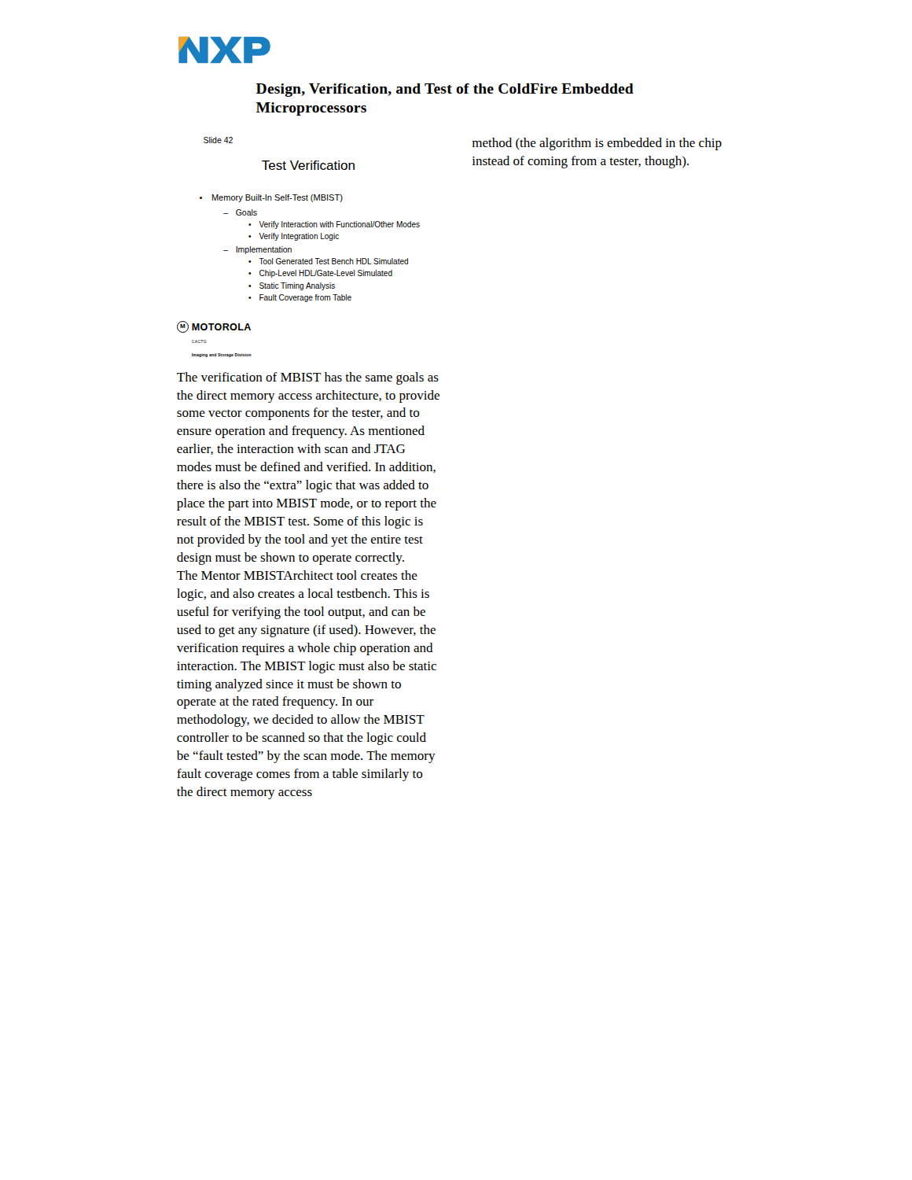Design, Verification, and Test of the ColdFire Embedded Microprocessors
Slide 42
Test Verification
Memory Built-In Self-Test (MBIST)
Goals
Verify Interaction with Functional/Other Modes
Verify Integration Logic
Implementation
Tool Generated Test Bench HDL Simulated
Chip-Level HDL/Gate-Level Simulated
Static Timing Analysis
Fault Coverage from Table
M MOTOROLA
CACTG
Imaging and Storage Division
The verification of MBIST has the same goals as the direct memory access architecture, to provide some vector components for the tester, and to ensure operation and frequency. As mentioned earlier, the interaction with scan and JTAG modes must be defined and verified. In addition, there is also the “extra” logic that was added to place the part into MBIST mode, or to report the result of the MBIST test. Some of this logic is not provided by the tool and yet the entire test design must be shown to operate correctly.
The Mentor MBISTArchitect tool creates the logic, and also creates a local testbench. This is useful for verifying the tool output, and can be used to get any signature (if used). However, the verification requires a whole chip operation and interaction. The MBIST logic must also be static timing analyzed since it must be shown to operate at the rated frequency. In our methodology, we decided to allow the MBIST controller to be scanned so that the logic could be “fault tested” by the scan mode. The memory fault coverage comes from a table similarly to the direct memory access
method (the algorithm is embedded in the chip instead of coming from a tester, though).